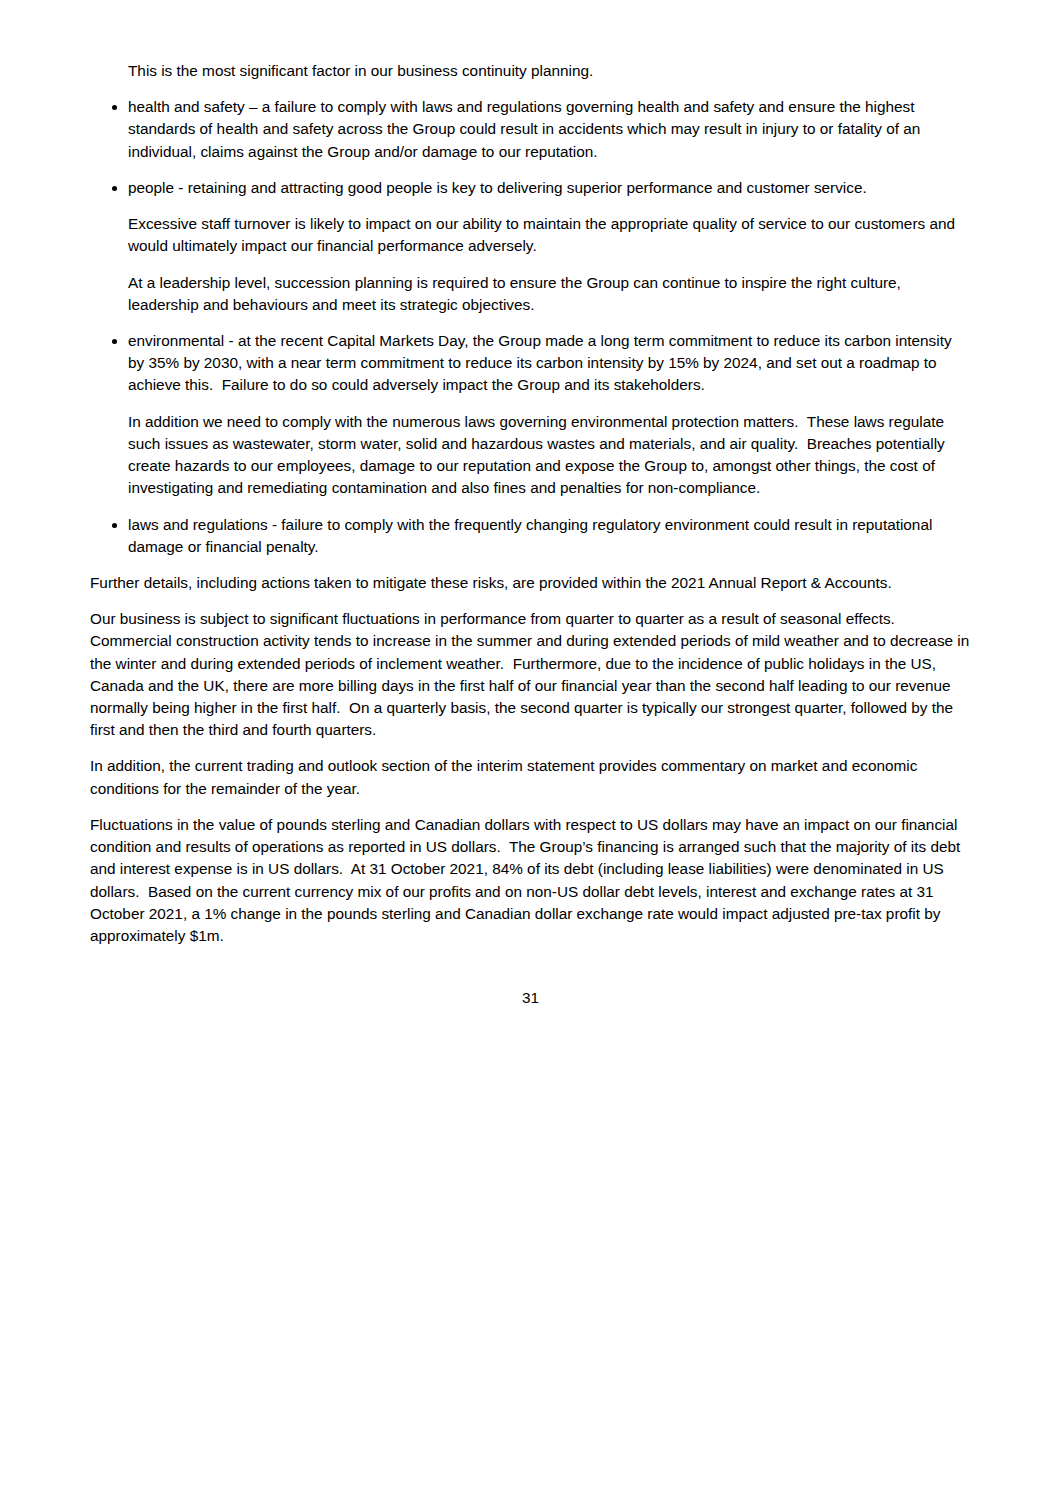This is the most significant factor in our business continuity planning.
health and safety – a failure to comply with laws and regulations governing health and safety and ensure the highest standards of health and safety across the Group could result in accidents which may result in injury to or fatality of an individual, claims against the Group and/or damage to our reputation.
people - retaining and attracting good people is key to delivering superior performance and customer service.
Excessive staff turnover is likely to impact on our ability to maintain the appropriate quality of service to our customers and would ultimately impact our financial performance adversely.
At a leadership level, succession planning is required to ensure the Group can continue to inspire the right culture, leadership and behaviours and meet its strategic objectives.
environmental - at the recent Capital Markets Day, the Group made a long term commitment to reduce its carbon intensity by 35% by 2030, with a near term commitment to reduce its carbon intensity by 15% by 2024, and set out a roadmap to achieve this. Failure to do so could adversely impact the Group and its stakeholders.
In addition we need to comply with the numerous laws governing environmental protection matters. These laws regulate such issues as wastewater, storm water, solid and hazardous wastes and materials, and air quality. Breaches potentially create hazards to our employees, damage to our reputation and expose the Group to, amongst other things, the cost of investigating and remediating contamination and also fines and penalties for non-compliance.
laws and regulations - failure to comply with the frequently changing regulatory environment could result in reputational damage or financial penalty.
Further details, including actions taken to mitigate these risks, are provided within the 2021 Annual Report & Accounts.
Our business is subject to significant fluctuations in performance from quarter to quarter as a result of seasonal effects. Commercial construction activity tends to increase in the summer and during extended periods of mild weather and to decrease in the winter and during extended periods of inclement weather. Furthermore, due to the incidence of public holidays in the US, Canada and the UK, there are more billing days in the first half of our financial year than the second half leading to our revenue normally being higher in the first half. On a quarterly basis, the second quarter is typically our strongest quarter, followed by the first and then the third and fourth quarters.
In addition, the current trading and outlook section of the interim statement provides commentary on market and economic conditions for the remainder of the year.
Fluctuations in the value of pounds sterling and Canadian dollars with respect to US dollars may have an impact on our financial condition and results of operations as reported in US dollars. The Group’s financing is arranged such that the majority of its debt and interest expense is in US dollars. At 31 October 2021, 84% of its debt (including lease liabilities) were denominated in US dollars. Based on the current currency mix of our profits and on non-US dollar debt levels, interest and exchange rates at 31 October 2021, a 1% change in the pounds sterling and Canadian dollar exchange rate would impact adjusted pre-tax profit by approximately $1m.
31